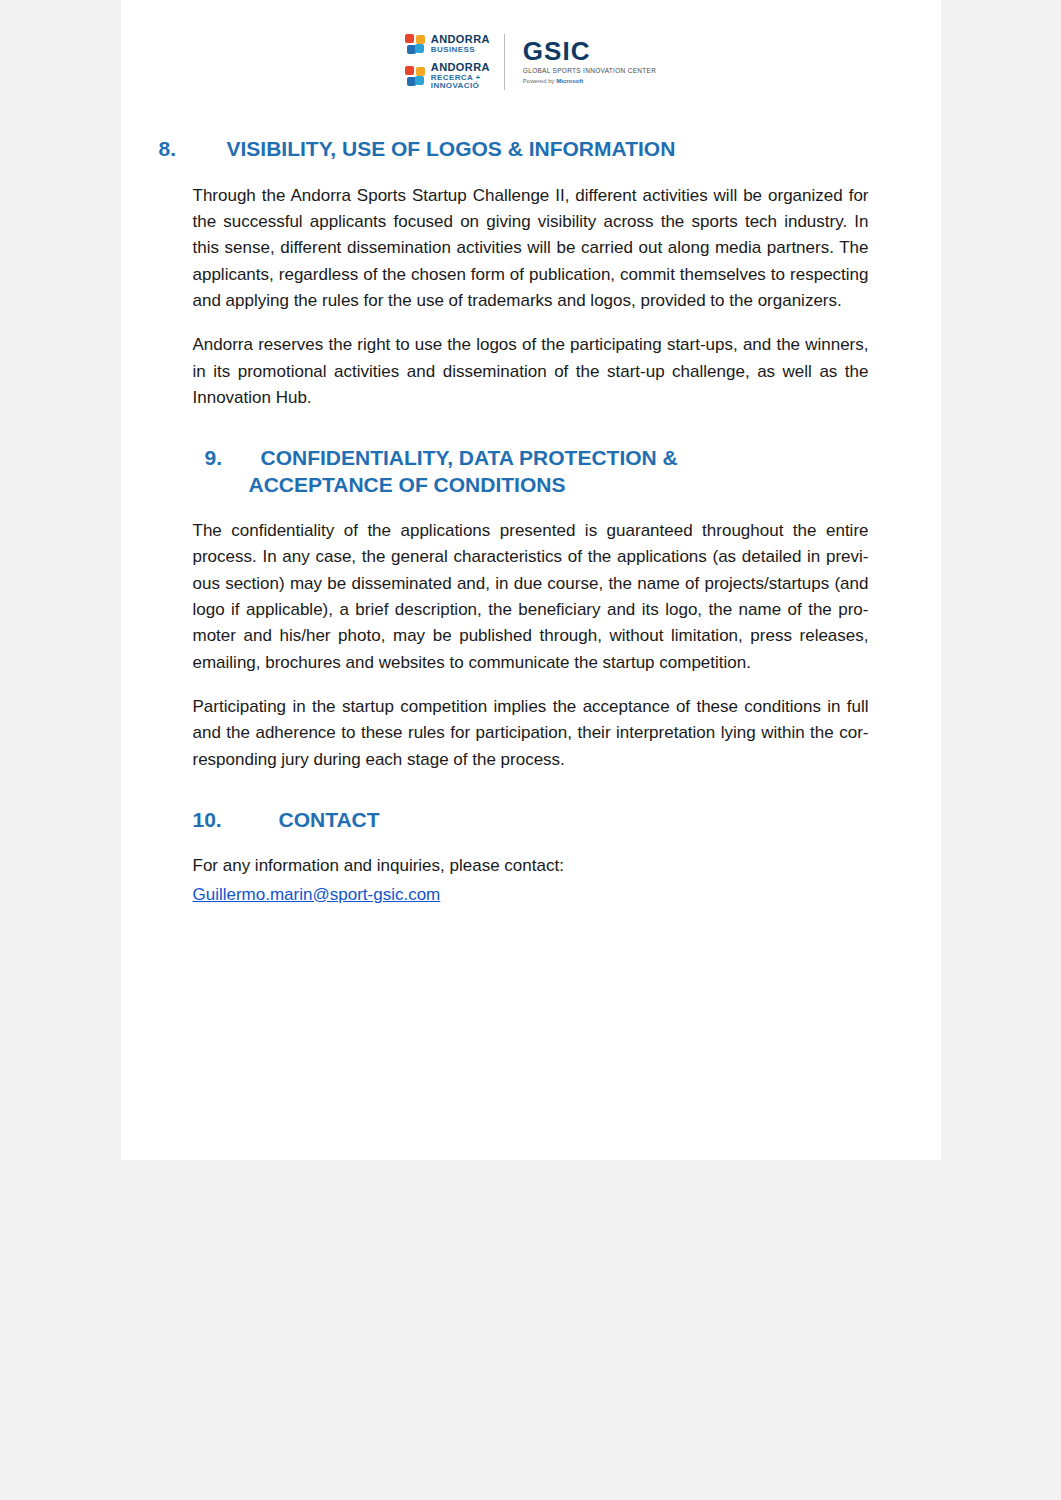ANDORRA BUSINESS
ANDORRA RECERCA +
INNOVACIÓ
GSIC
Global Sports Innovation Center
Powered by Microsoft
8. VISIBILITY, USE OF LOGOS & INFORMATION
Through the Andorra Sports Startup Challenge II, different activities will be organized for the successful applicants focused on giving visibility across the sports tech industry. In this sense, different dissemination activities will be carried out along media partners. The applicants, regardless of the chosen form of publication, commit themselves to respecting and applying the rules for the use of trademarks and logos, provided to the organizers.
Andorra reserves the right to use the logos of the participating start-ups, and the winners, in its promotional activities and dissemination of the start-up challenge, as well as the Innovation Hub.
9. CONFIDENTIALITY, DATA PROTECTION &
ACCEPTANCE OF CONDITIONS
The confidentiality of the applications presented is guaranteed throughout the entire process. In any case, the general characteristics of the applications (as detailed in previous section) may be disseminated and, in due course, the name of projects/startups (and logo if applicable), a brief description, the beneficiary and its logo, the name of the promoter and his/her photo, may be published through, without limitation, press releases, emailing, brochures and websites to communicate the startup competition.
Participating in the startup competition implies the acceptance of these conditions in full and the adherence to these rules for participation, their interpretation lying within the corresponding jury during each stage of the process.
10. CONTACT
For any information and inquiries, please contact:
Guillermo.marin@sport-gsic.com